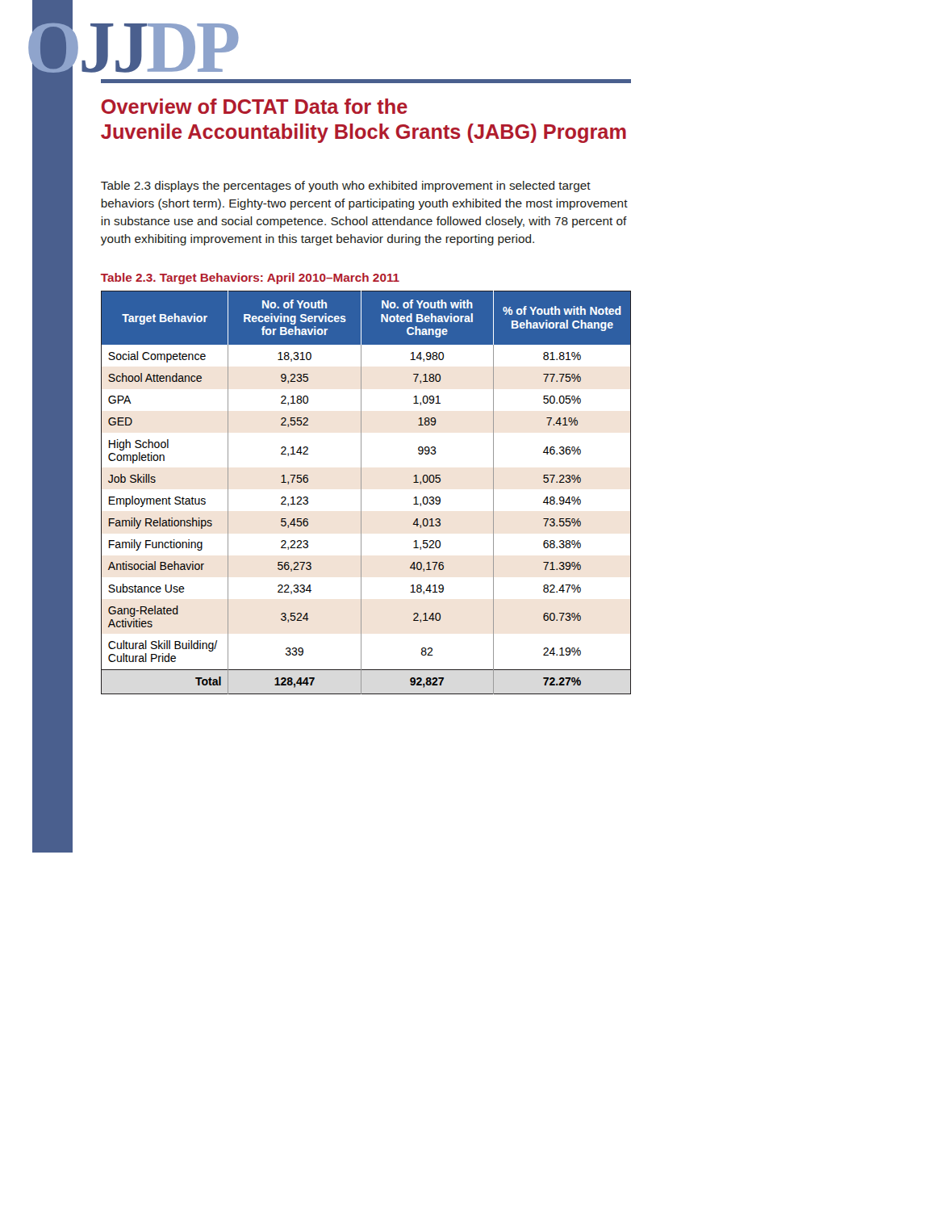OJJDP
Overview of DCTAT Data for the
Juvenile Accountability Block Grants (JABG) Program
Table 2.3 displays the percentages of youth who exhibited improvement in selected target behaviors (short term). Eighty-two percent of participating youth exhibited the most improvement in substance use and social competence. School attendance followed closely, with 78 percent of youth exhibiting improvement in this target behavior during the reporting period.
Table 2.3. Target Behaviors: April 2010–March 2011
| Target Behavior | No. of Youth Receiving Services for Behavior | No. of Youth with Noted Behavioral Change | % of Youth with Noted Behavioral Change |
| --- | --- | --- | --- |
| Social Competence | 18,310 | 14,980 | 81.81% |
| School Attendance | 9,235 | 7,180 | 77.75% |
| GPA | 2,180 | 1,091 | 50.05% |
| GED | 2,552 | 189 | 7.41% |
| High School Completion | 2,142 | 993 | 46.36% |
| Job Skills | 1,756 | 1,005 | 57.23% |
| Employment Status | 2,123 | 1,039 | 48.94% |
| Family Relationships | 5,456 | 4,013 | 73.55% |
| Family Functioning | 2,223 | 1,520 | 68.38% |
| Antisocial Behavior | 56,273 | 40,176 | 71.39% |
| Substance Use | 22,334 | 18,419 | 82.47% |
| Gang-Related Activities | 3,524 | 2,140 | 60.73% |
| Cultural Skill Building/ Cultural Pride | 339 | 82 | 24.19% |
| Total | 128,447 | 92,827 | 72.27% |